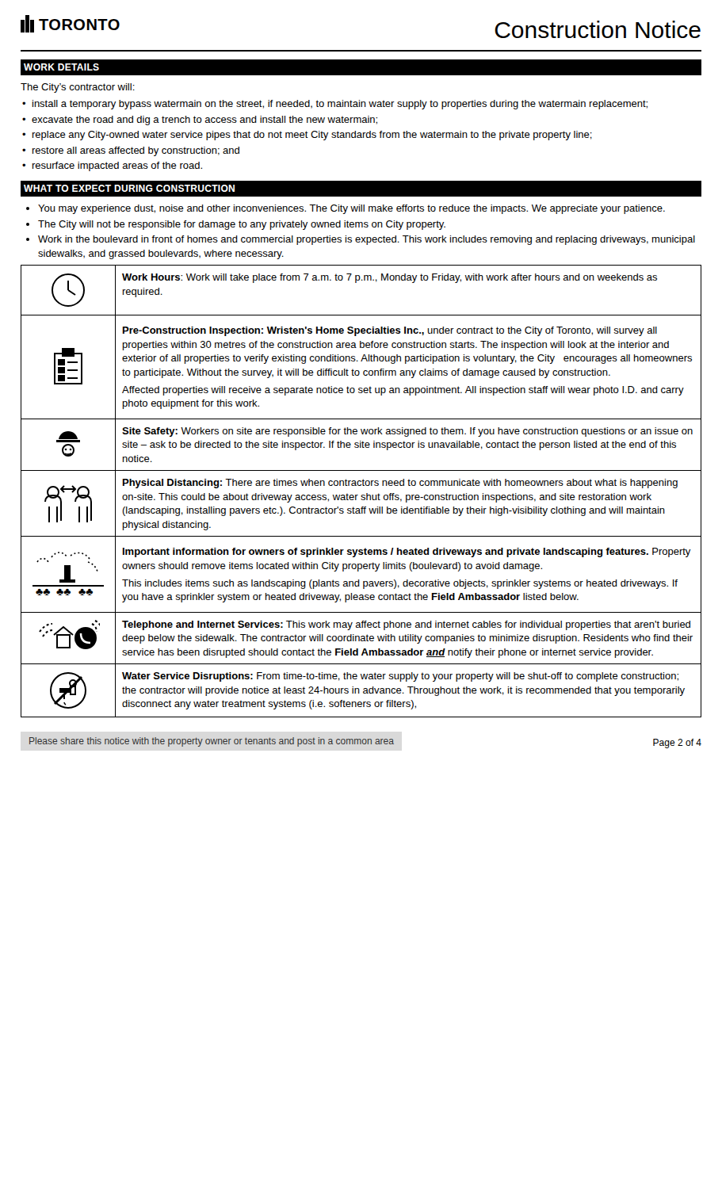TORONTO
Construction Notice
WORK DETAILS
The City’s contractor will:
install a temporary bypass watermain on the street, if needed, to maintain water supply to properties during the watermain replacement;
excavate the road and dig a trench to access and install the new watermain;
replace any City-owned water service pipes that do not meet City standards from the watermain to the private property line;
restore all areas affected by construction; and
resurface impacted areas of the road.
WHAT TO EXPECT DURING CONSTRUCTION
You may experience dust, noise and other inconveniences. The City will make efforts to reduce the impacts. We appreciate your patience.
The City will not be responsible for damage to any privately owned items on City property.
Work in the boulevard in front of homes and commercial properties is expected. This work includes removing and replacing driveways, municipal sidewalks, and grassed boulevards, where necessary.
| | Work Hours : Work will take place from 7 a.m. to 7 p.m., Monday to Friday, with work after hours and on weekends as required. |
| | Pre-Construction Inspection: Wristen's Home Specialties Inc., under contract to the City of Toronto, will survey all properties within 30 metres of the construction area before construction starts. The inspection will look at the interior and exterior of all properties to verify existing conditions. Although participation is voluntary, the City encourages all homeowners to participate. Without the survey, it will be difficult to confirm any claims of damage caused by construction. Affected properties will receive a separate notice to set up an appointment. All inspection staff will wear photo I.D. and carry photo equipment for this work. |
| | Site Safety: Workers on site are responsible for the work assigned to them. If you have construction questions or an issue on site – ask to be directed to the site inspector. If the site inspector is unavailable, contact the person listed at the end of this notice. |
| | Physical Distancing: There are times when contractors need to communicate with homeowners about what is happening on-site. This could be about driveway access, water shut offs, pre-construction inspections, and site restoration work (landscaping, installing pavers etc.). Contractor's staff will be identifiable by their high-visibility clothing and will maintain physical distancing. |
| ♣♣ ♣♣ ♣♣ | Important information for owners of sprinkler systems / heated driveways and private landscaping features. Property owners should remove items located within City property limits (boulevard) to avoid damage. This includes items such as landscaping (plants and pavers), decorative objects, sprinkler systems or heated driveways. If you have a sprinkler system or heated driveway, please contact the Field Ambassador listed below. |
| | Telephone and Internet Services: This work may affect phone and internet cables for individual properties that aren't buried deep below the sidewalk. The contractor will coordinate with utility companies to minimize disruption. Residents who find their service has been disrupted should contact the Field Ambassador and notify their phone or internet service provider. |
| | Water Service Disruptions: From time-to-time, the water supply to your property will be shut-off to complete construction; the contractor will provide notice at least 24-hours in advance. Throughout the work, it is recommended that you temporarily disconnect any water treatment systems (i.e. softeners or filters), |
Please share this notice with the property owner or tenants and post in a common area Page 2 of 4